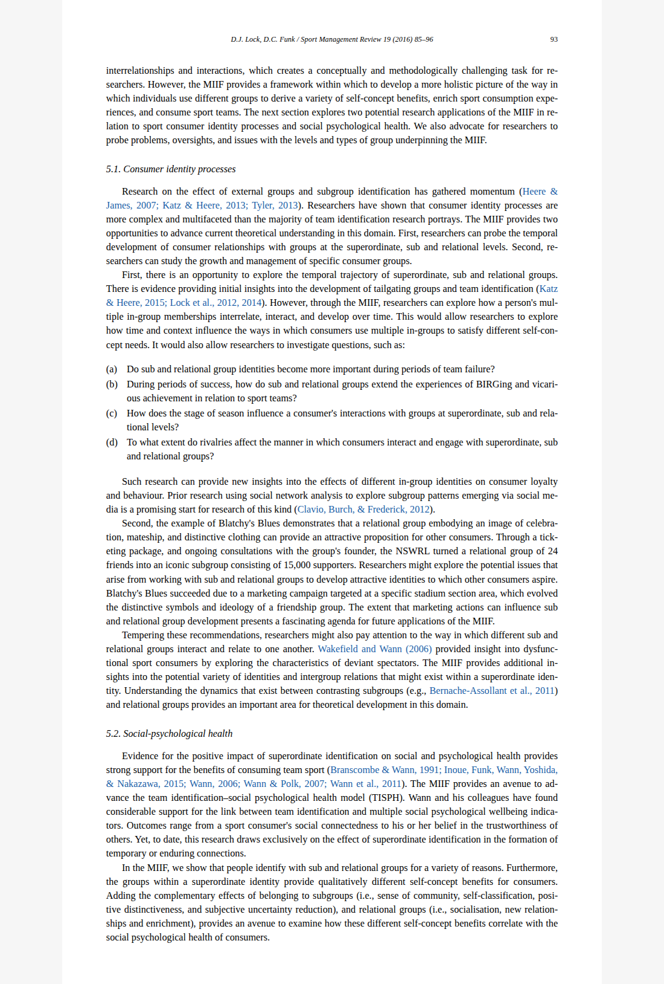D.J. Lock, D.C. Funk / Sport Management Review 19 (2016) 85–96 93
interrelationships and interactions, which creates a conceptually and methodologically challenging task for researchers. However, the MIIF provides a framework within which to develop a more holistic picture of the way in which individuals use different groups to derive a variety of self-concept benefits, enrich sport consumption experiences, and consume sport teams. The next section explores two potential research applications of the MIIF in relation to sport consumer identity processes and social psychological health. We also advocate for researchers to probe problems, oversights, and issues with the levels and types of group underpinning the MIIF.
5.1. Consumer identity processes
Research on the effect of external groups and subgroup identification has gathered momentum (Heere & James, 2007; Katz & Heere, 2013; Tyler, 2013). Researchers have shown that consumer identity processes are more complex and multifaceted than the majority of team identification research portrays. The MIIF provides two opportunities to advance current theoretical understanding in this domain. First, researchers can probe the temporal development of consumer relationships with groups at the superordinate, sub and relational levels. Second, researchers can study the growth and management of specific consumer groups.
First, there is an opportunity to explore the temporal trajectory of superordinate, sub and relational groups. There is evidence providing initial insights into the development of tailgating groups and team identification (Katz & Heere, 2015; Lock et al., 2012, 2014). However, through the MIIF, researchers can explore how a person's multiple in-group memberships interrelate, interact, and develop over time. This would allow researchers to explore how time and context influence the ways in which consumers use multiple in-groups to satisfy different self-concept needs. It would also allow researchers to investigate questions, such as:
(a) Do sub and relational group identities become more important during periods of team failure?
(b) During periods of success, how do sub and relational groups extend the experiences of BIRGing and vicarious achievement in relation to sport teams?
(c) How does the stage of season influence a consumer's interactions with groups at superordinate, sub and relational levels?
(d) To what extent do rivalries affect the manner in which consumers interact and engage with superordinate, sub and relational groups?
Such research can provide new insights into the effects of different in-group identities on consumer loyalty and behaviour. Prior research using social network analysis to explore subgroup patterns emerging via social media is a promising start for research of this kind (Clavio, Burch, & Frederick, 2012).
Second, the example of Blatchy's Blues demonstrates that a relational group embodying an image of celebration, mateship, and distinctive clothing can provide an attractive proposition for other consumers. Through a ticketing package, and ongoing consultations with the group's founder, the NSWRL turned a relational group of 24 friends into an iconic subgroup consisting of 15,000 supporters. Researchers might explore the potential issues that arise from working with sub and relational groups to develop attractive identities to which other consumers aspire. Blatchy's Blues succeeded due to a marketing campaign targeted at a specific stadium section area, which evolved the distinctive symbols and ideology of a friendship group. The extent that marketing actions can influence sub and relational group development presents a fascinating agenda for future applications of the MIIF.
Tempering these recommendations, researchers might also pay attention to the way in which different sub and relational groups interact and relate to one another. Wakefield and Wann (2006) provided insight into dysfunctional sport consumers by exploring the characteristics of deviant spectators. The MIIF provides additional insights into the potential variety of identities and intergroup relations that might exist within a superordinate identity. Understanding the dynamics that exist between contrasting subgroups (e.g., Bernache-Assollant et al., 2011) and relational groups provides an important area for theoretical development in this domain.
5.2. Social-psychological health
Evidence for the positive impact of superordinate identification on social and psychological health provides strong support for the benefits of consuming team sport (Branscombe & Wann, 1991; Inoue, Funk, Wann, Yoshida, & Nakazawa, 2015; Wann, 2006; Wann & Polk, 2007; Wann et al., 2011). The MIIF provides an avenue to advance the team identification–social psychological health model (TISPH). Wann and his colleagues have found considerable support for the link between team identification and multiple social psychological wellbeing indicators. Outcomes range from a sport consumer's social connectedness to his or her belief in the trustworthiness of others. Yet, to date, this research draws exclusively on the effect of superordinate identification in the formation of temporary or enduring connections.
In the MIIF, we show that people identify with sub and relational groups for a variety of reasons. Furthermore, the groups within a superordinate identity provide qualitatively different self-concept benefits for consumers. Adding the complementary effects of belonging to subgroups (i.e., sense of community, self-classification, positive distinctiveness, and subjective uncertainty reduction), and relational groups (i.e., socialisation, new relationships and enrichment), provides an avenue to examine how these different self-concept benefits correlate with the social psychological health of consumers.